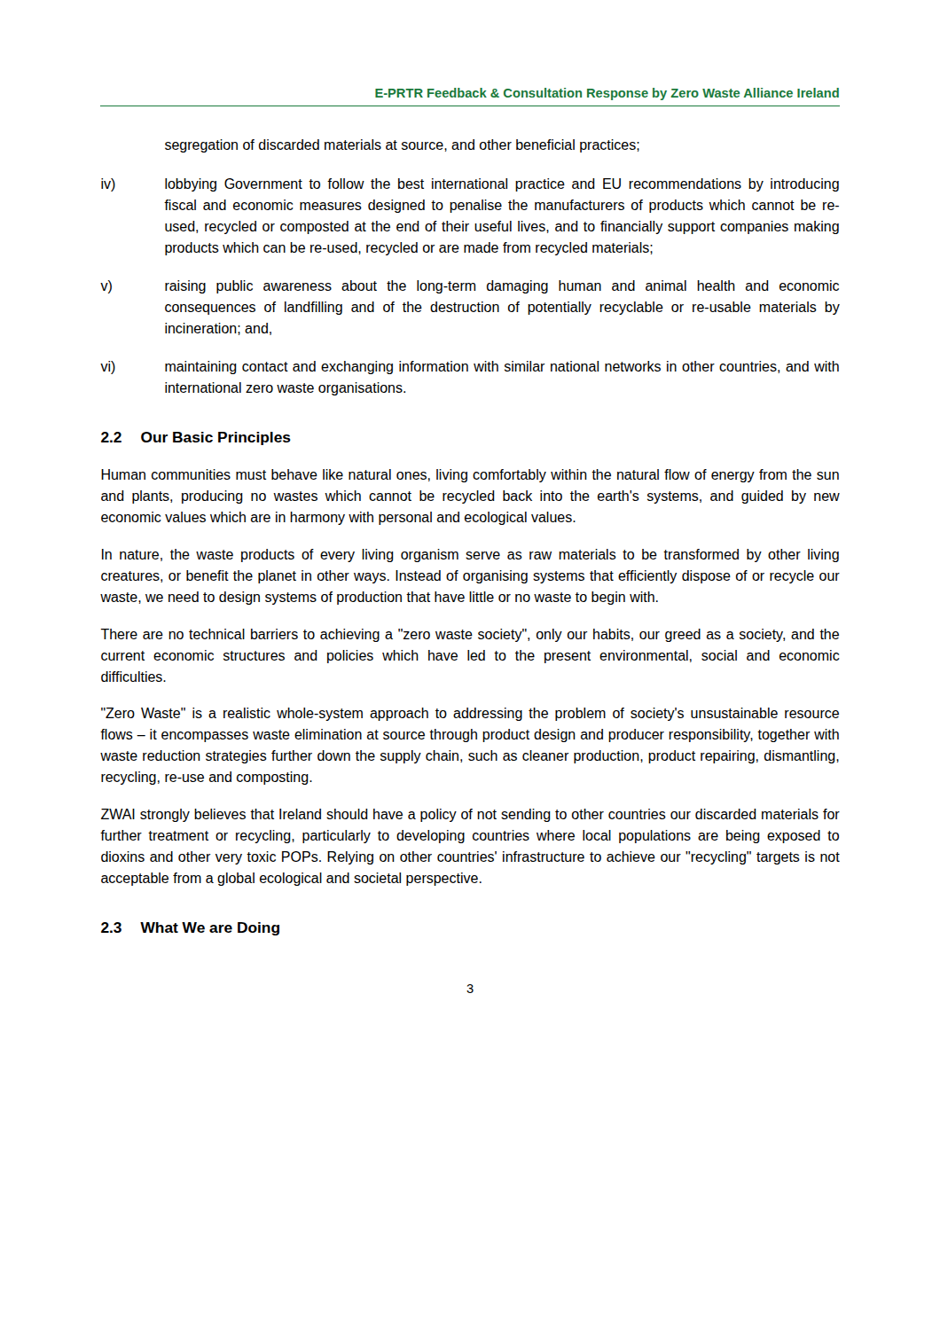E-PRTR Feedback & Consultation Response by Zero Waste Alliance Ireland
segregation of discarded materials at source, and other beneficial practices;
iv) lobbying Government to follow the best international practice and EU recommendations by introducing fiscal and economic measures designed to penalise the manufacturers of products which cannot be re-used, recycled or composted at the end of their useful lives, and to financially support companies making products which can be re-used, recycled or are made from recycled materials;
v) raising public awareness about the long-term damaging human and animal health and economic consequences of landfilling and of the destruction of potentially recyclable or re-usable materials by incineration; and,
vi) maintaining contact and exchanging information with similar national networks in other countries, and with international zero waste organisations.
2.2 Our Basic Principles
Human communities must behave like natural ones, living comfortably within the natural flow of energy from the sun and plants, producing no wastes which cannot be recycled back into the earth's systems, and guided by new economic values which are in harmony with personal and ecological values.
In nature, the waste products of every living organism serve as raw materials to be transformed by other living creatures, or benefit the planet in other ways. Instead of organising systems that efficiently dispose of or recycle our waste, we need to design systems of production that have little or no waste to begin with.
There are no technical barriers to achieving a "zero waste society", only our habits, our greed as a society, and the current economic structures and policies which have led to the present environmental, social and economic difficulties.
"Zero Waste" is a realistic whole-system approach to addressing the problem of society's unsustainable resource flows – it encompasses waste elimination at source through product design and producer responsibility, together with waste reduction strategies further down the supply chain, such as cleaner production, product repairing, dismantling, recycling, re-use and composting.
ZWAI strongly believes that Ireland should have a policy of not sending to other countries our discarded materials for further treatment or recycling, particularly to developing countries where local populations are being exposed to dioxins and other very toxic POPs. Relying on other countries' infrastructure to achieve our "recycling" targets is not acceptable from a global ecological and societal perspective.
2.3 What We are Doing
3